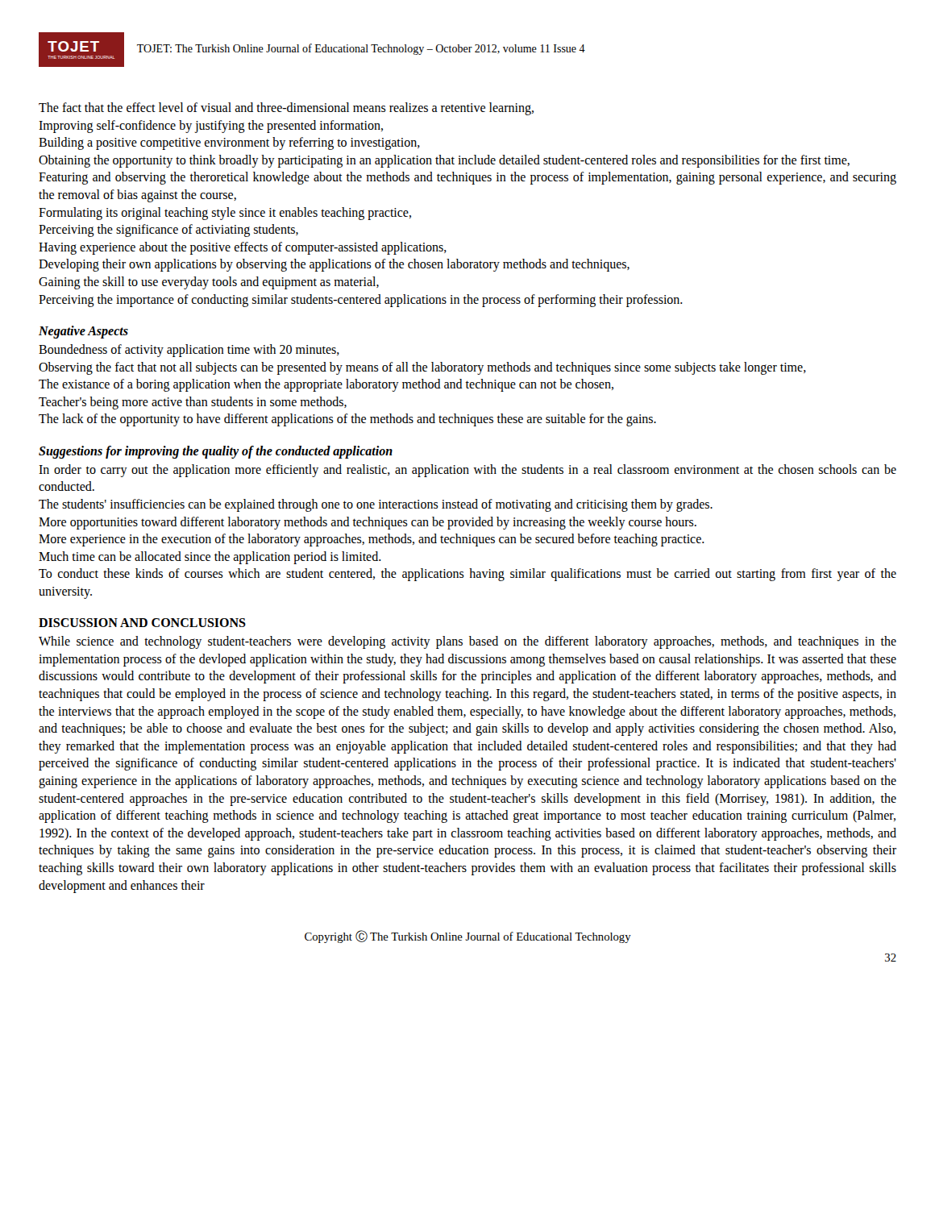TOJETTHE TURKISH ONLINE JOURNAL
TOJET: The Turkish Online Journal of Educational Technology – October 2012, volume 11 Issue 4
The fact that the effect level of visual and three-dimensional means realizes a retentive learning,
Improving self-confidence by justifying the presented information,
Building a positive competitive environment by referring to investigation,
Obtaining the opportunity to think broadly by participating in an application that include detailed student-centered roles and responsibilities for the first time,
Featuring and observing the theroretical knowledge about the methods and techniques in the process of implementation, gaining personal experience, and securing the removal of bias against the course,
Formulating its original teaching style since it enables teaching practice,
Perceiving the significance of activiating students,
Having experience about the positive effects of computer-assisted applications,
Developing their own applications by observing the applications of the chosen laboratory methods and techniques,
Gaining the skill to use everyday tools and equipment as material,
Perceiving the importance of conducting similar students-centered applications in the process of performing their profession.
Negative Aspects
Boundedness of activity application time with 20 minutes,
Observing the fact that not all subjects can be presented by means of all the laboratory methods and techniques since some subjects take longer time,
The existance of a boring application when the appropriate laboratory method and technique can not be chosen,
Teacher's being more active than students in some methods,
The lack of the opportunity to have different applications of the methods and techniques these are suitable for the gains.
Suggestions for improving the quality of the conducted application
In order to carry out the application more efficiently and realistic, an application with the students in a real classroom environment at the chosen schools can be conducted.
The students' insufficiencies can be explained through one to one interactions instead of motivating and criticising them by grades.
More opportunities toward different laboratory methods and techniques can be provided by increasing the weekly course hours.
More experience in the execution of the laboratory approaches, methods, and techniques can be secured before teaching practice.
Much time can be allocated since the application period is limited.
To conduct these kinds of courses which are student centered, the applications having similar qualifications must be carried out starting from first year of the university.
DISCUSSION AND CONCLUSIONS
While science and technology student-teachers were developing activity plans based on the different laboratory approaches, methods, and teachniques in the implementation process of the devloped application within the study, they had discussions among themselves based on causal relationships. It was asserted that these discussions would contribute to the development of their professional skills for the principles and application of the different laboratory approaches, methods, and teachniques that could be employed in the process of science and technology teaching. In this regard, the student-teachers stated, in terms of the positive aspects, in the interviews that the approach employed in the scope of the study enabled them, especially, to have knowledge about the different laboratory approaches, methods, and teachniques; be able to choose and evaluate the best ones for the subject; and gain skills to develop and apply activities considering the chosen method. Also, they remarked that the implementation process was an enjoyable application that included detailed student-centered roles and responsibilities; and that they had perceived the significance of conducting similar student-centered applications in the process of their professional practice. It is indicated that student-teachers' gaining experience in the applications of laboratory approaches, methods, and techniques by executing science and technology laboratory applications based on the student-centered approaches in the pre-service education contributed to the student-teacher's skills development in this field (Morrisey, 1981). In addition, the application of different teaching methods in science and technology teaching is attached great importance to most teacher education training curriculum (Palmer, 1992). In the context of the developed approach, student-teachers take part in classroom teaching activities based on different laboratory approaches, methods, and techniques by taking the same gains into consideration in the pre-service education process. In this process, it is claimed that student-teacher's observing their teaching skills toward their own laboratory applications in other student-teachers provides them with an evaluation process that facilitates their professional skills development and enhances their
Copyright Ⓒ The Turkish Online Journal of Educational Technology
32